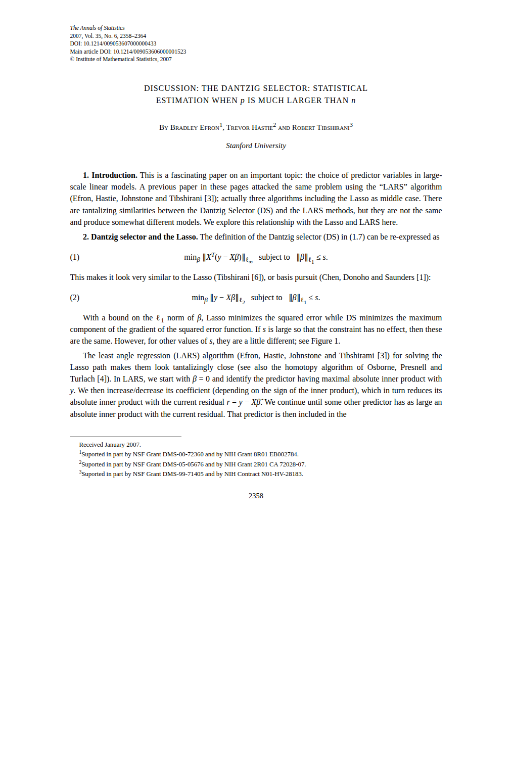The Annals of Statistics
2007, Vol. 35, No. 6, 2358–2364
DOI: 10.1214/009053607000000433
Main article DOI: 10.1214/009053606000001523
© Institute of Mathematical Statistics, 2007
Discussion: The Dantzig Selector: Statistical
Estimation When p Is Much Larger Than n
By Bradley Efron1, Trevor Hastie2 and Robert Tibshirani3
Stanford University
1. Introduction. This is a fascinating paper on an important topic: the choice of predictor variables in large-scale linear models. A previous paper in these pages attacked the same problem using the “LARS” algorithm (Efron, Hastie, Johnstone and Tibshirani [3]); actually three algorithms including the Lasso as middle case. There are tantalizing similarities between the Dantzig Selector (DS) and the LARS methods, but they are not the same and produce somewhat different models. We explore this relationship with the Lasso and LARS here.
2. Dantzig selector and the Lasso. The definition of the Dantzig selector (DS) in (1.7) can be re-expressed as
(1) minβ ∥XT(y − Xβ)∥ℓ∞ subject to ∥β∥ℓ1 ≤ s.
This makes it look very similar to the Lasso (Tibshirani [6]), or basis pursuit (Chen, Donoho and Saunders [1]):
(2) minβ ∥y − Xβ∥ℓ2 subject to ∥β∥ℓ1 ≤ s.
With a bound on the ℓ1 norm of β, Lasso minimizes the squared error while DS minimizes the maximum component of the gradient of the squared error function. If s is large so that the constraint has no effect, then these are the same. However, for other values of s, they are a little different; see Figure 1.
The least angle regression (LARS) algorithm (Efron, Hastie, Johnstone and Tibshirami [3]) for solving the Lasso path makes them look tantalizingly close (see also the homotopy algorithm of Osborne, Presnell and Turlach [4]). In LARS, we start with β = 0 and identify the predictor having maximal absolute inner product with y. We then increase/decrease its coefficient (depending on the sign of the inner product), which in turn reduces its absolute inner product with the current residual r = y − Xβ̂. We continue until some other predictor has as large an absolute inner product with the current residual. That predictor is then included in the
Received January 2007.
1Suported in part by NSF Grant DMS-00-72360 and by NIH Grant 8R01 EB002784.
2Suported in part by NSF Grant DMS-05-05676 and by NIH Grant 2R01 CA 72028-07.
3Suported in part by NSF Grant DMS-99-71405 and by NIH Contract N01-HV-28183.
2358